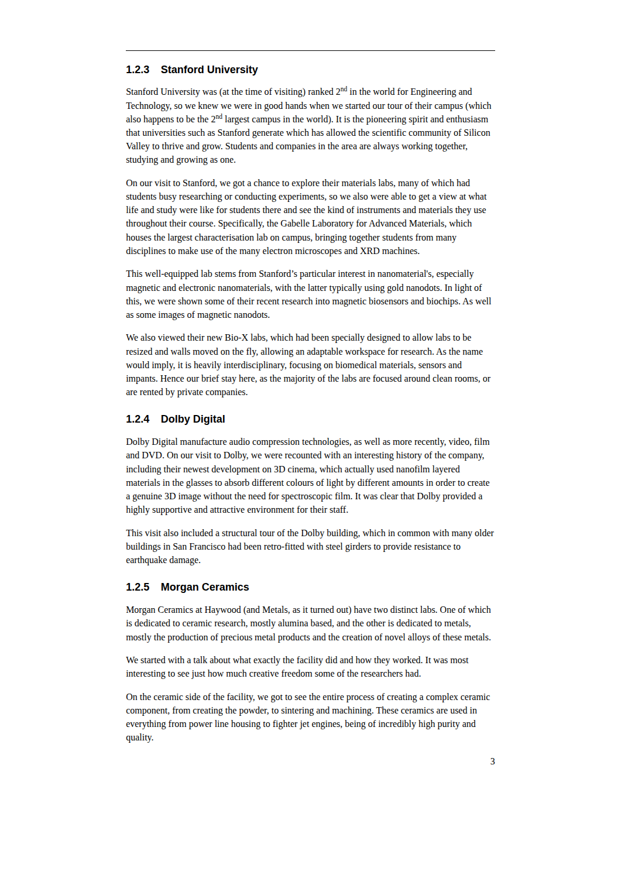1.2.3 Stanford University
Stanford University was (at the time of visiting) ranked 2nd in the world for Engineering and Technology, so we knew we were in good hands when we started our tour of their campus (which also happens to be the 2nd largest campus in the world). It is the pioneering spirit and enthusiasm that universities such as Stanford generate which has allowed the scientific community of Silicon Valley to thrive and grow. Students and companies in the area are always working together, studying and growing as one.
On our visit to Stanford, we got a chance to explore their materials labs, many of which had students busy researching or conducting experiments, so we also were able to get a view at what life and study were like for students there and see the kind of instruments and materials they use throughout their course. Specifically, the Gabelle Laboratory for Advanced Materials, which houses the largest characterisation lab on campus, bringing together students from many disciplines to make use of the many electron microscopes and XRD machines.
This well-equipped lab stems from Stanford’s particular interest in nanomaterial's, especially magnetic and electronic nanomaterials, with the latter typically using gold nanodots. In light of this, we were shown some of their recent research into magnetic biosensors and biochips. As well as some images of magnetic nanodots.
We also viewed their new Bio-X labs, which had been specially designed to allow labs to be resized and walls moved on the fly, allowing an adaptable workspace for research. As the name would imply, it is heavily interdisciplinary, focusing on biomedical materials, sensors and impants. Hence our brief stay here, as the majority of the labs are focused around clean rooms, or are rented by private companies.
1.2.4 Dolby Digital
Dolby Digital manufacture audio compression technologies, as well as more recently, video, film and DVD. On our visit to Dolby, we were recounted with an interesting history of the company, including their newest development on 3D cinema, which actually used nanofilm layered materials in the glasses to absorb different colours of light by different amounts in order to create a genuine 3D image without the need for spectroscopic film. It was clear that Dolby provided a highly supportive and attractive environment for their staff.
This visit also included a structural tour of the Dolby building, which in common with many older buildings in San Francisco had been retro-fitted with steel girders to provide resistance to earthquake damage.
1.2.5 Morgan Ceramics
Morgan Ceramics at Haywood (and Metals, as it turned out) have two distinct labs. One of which is dedicated to ceramic research, mostly alumina based, and the other is dedicated to metals, mostly the production of precious metal products and the creation of novel alloys of these metals.
We started with a talk about what exactly the facility did and how they worked. It was most interesting to see just how much creative freedom some of the researchers had.
On the ceramic side of the facility, we got to see the entire process of creating a complex ceramic component, from creating the powder, to sintering and machining. These ceramics are used in everything from power line housing to fighter jet engines, being of incredibly high purity and quality.
3